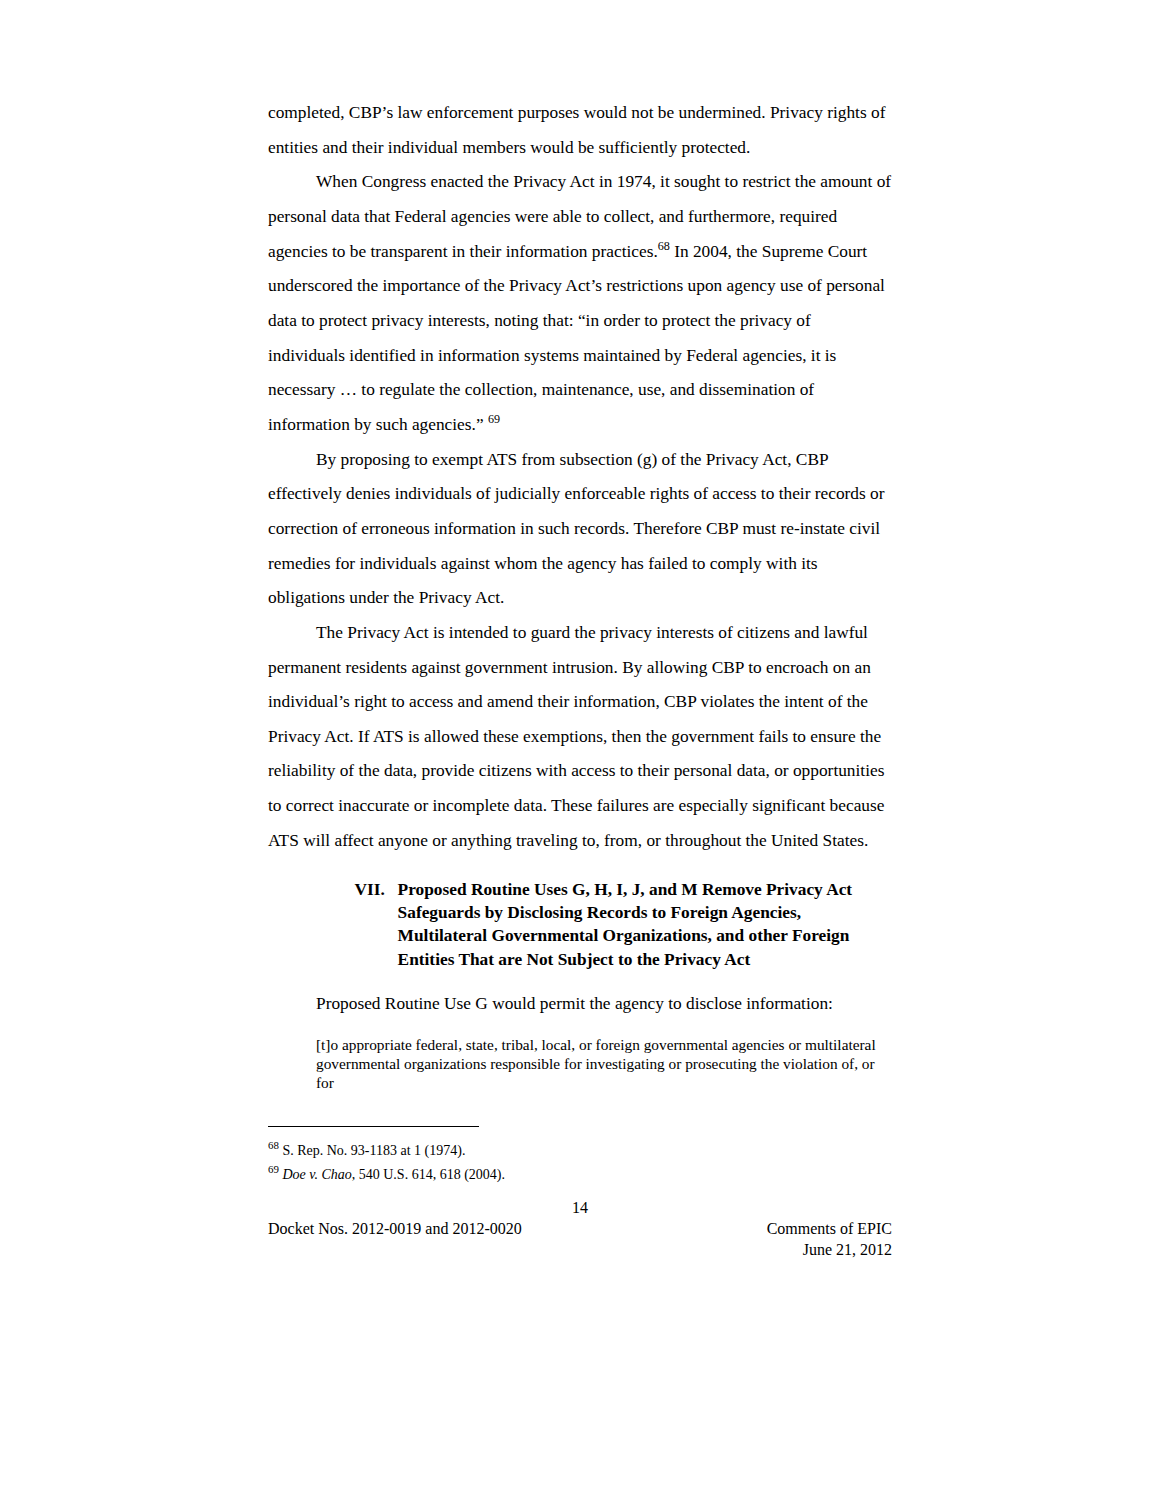completed, CBP’s law enforcement purposes would not be undermined. Privacy rights of entities and their individual members would be sufficiently protected.
When Congress enacted the Privacy Act in 1974, it sought to restrict the amount of personal data that Federal agencies were able to collect, and furthermore, required agencies to be transparent in their information practices.68 In 2004, the Supreme Court underscored the importance of the Privacy Act’s restrictions upon agency use of personal data to protect privacy interests, noting that: “in order to protect the privacy of individuals identified in information systems maintained by Federal agencies, it is necessary … to regulate the collection, maintenance, use, and dissemination of information by such agencies.” 69
By proposing to exempt ATS from subsection (g) of the Privacy Act, CBP effectively denies individuals of judicially enforceable rights of access to their records or correction of erroneous information in such records. Therefore CBP must re-instate civil remedies for individuals against whom the agency has failed to comply with its obligations under the Privacy Act.
The Privacy Act is intended to guard the privacy interests of citizens and lawful permanent residents against government intrusion. By allowing CBP to encroach on an individual’s right to access and amend their information, CBP violates the intent of the Privacy Act. If ATS is allowed these exemptions, then the government fails to ensure the reliability of the data, provide citizens with access to their personal data, or opportunities to correct inaccurate or incomplete data. These failures are especially significant because ATS will affect anyone or anything traveling to, from, or throughout the United States.
VII.
Proposed Routine Uses G, H, I, J, and M Remove Privacy Act Safeguards by Disclosing Records to Foreign Agencies, Multilateral Governmental Organizations, and other Foreign Entities That are Not Subject to the Privacy Act
Proposed Routine Use G would permit the agency to disclose information:
[t]o appropriate federal, state, tribal, local, or foreign governmental agencies or multilateral governmental organizations responsible for investigating or prosecuting the violation of, or for
68 S. Rep. No. 93-1183 at 1 (1974).
69 Doe v. Chao, 540 U.S. 614, 618 (2004).
14
Docket Nos. 2012-0019 and 2012-0020
Comments of EPIC
June 21, 2012